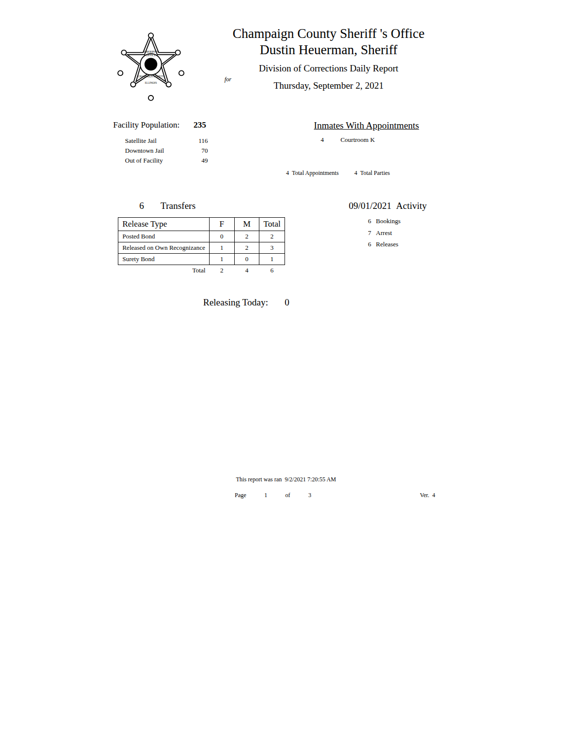SHERIFF'S OFFICE CHAMPAIGN COUNTY ILLINOIS
Champaign County Sheriff 's Office
Dustin Heuerman, Sheriff
Division of Corrections Daily Report
for
Thursday, September 2, 2021
Facility Population: 235
| Satellite Jail | 116 |
| Downtown Jail | 70 |
| Out of Facility | 49 |
Inmates With Appointments
4 Courtroom K
4 Total Appointments 4 Total Parties
6 Transfers
| Release Type | F | M | Total |
| --- | --- | --- | --- |
| Posted Bond | 0 | 2 | 2 |
| Released on Own Recognizance | 1 | 2 | 3 |
| Surety Bond | 1 | 0 | 1 |
| Total | 2 | 4 | 6 |
09/01/2021 Activity
6 Bookings
7 Arrest
6 Releases
Releasing Today: 0
This report was ran 9/2/2021 7:20:55 AM
Page 1 of 3 Ver. 4